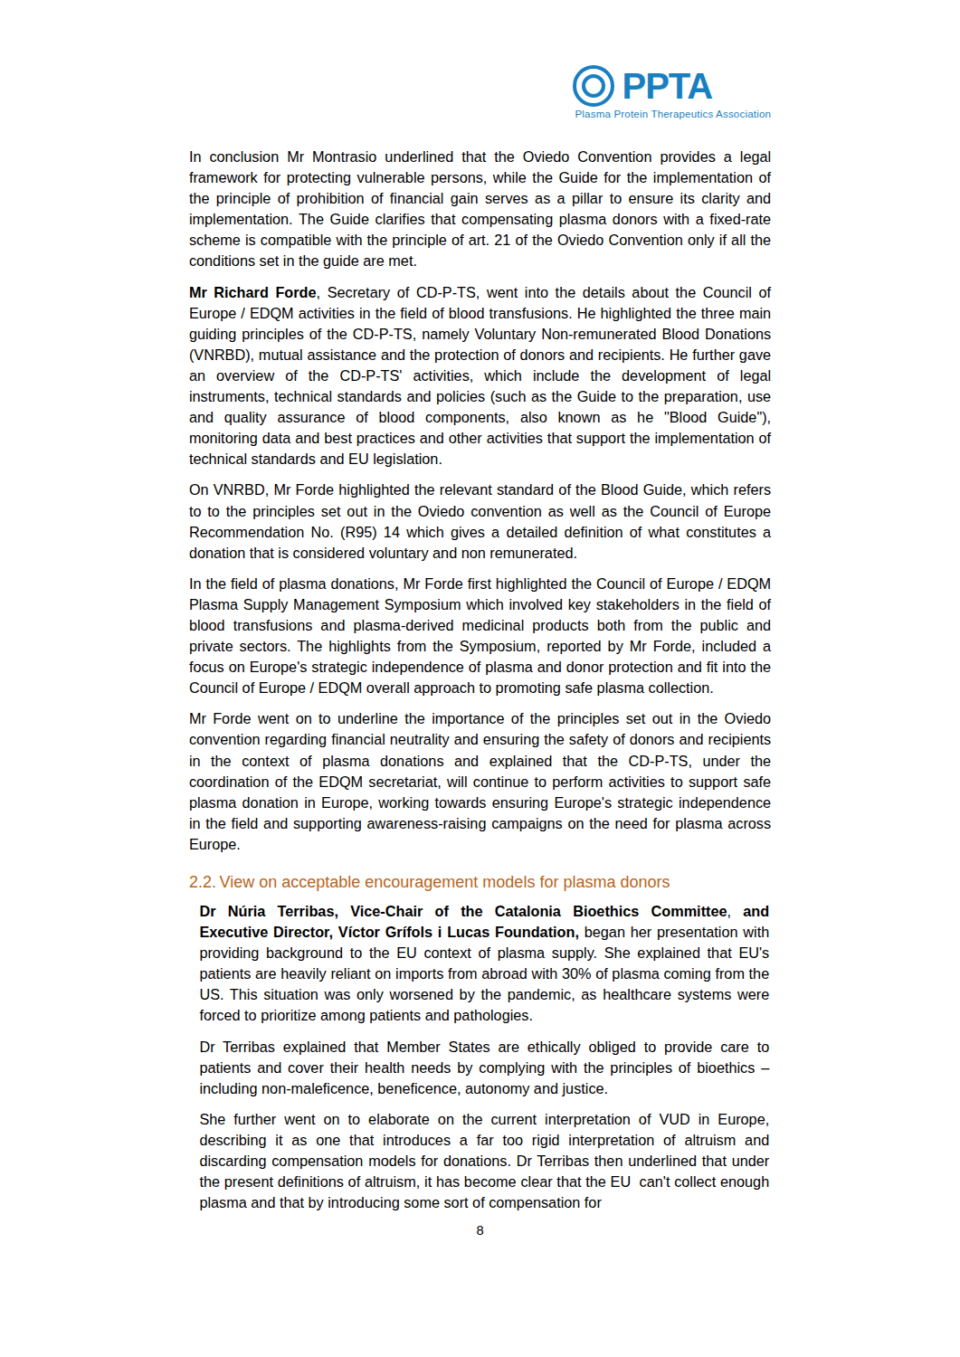PPTA
Plasma Protein Therapeutics Association
In conclusion Mr Montrasio underlined that the Oviedo Convention provides a legal framework for protecting vulnerable persons, while the Guide for the implementation of the principle of prohibition of financial gain serves as a pillar to ensure its clarity and implementation. The Guide clarifies that compensating plasma donors with a fixed-rate scheme is compatible with the principle of art. 21 of the Oviedo Convention only if all the conditions set in the guide are met.
Mr Richard Forde, Secretary of CD-P-TS, went into the details about the Council of Europe / EDQM activities in the field of blood transfusions. He highlighted the three main guiding principles of the CD-P-TS, namely Voluntary Non-remunerated Blood Donations (VNRBD), mutual assistance and the protection of donors and recipients. He further gave an overview of the CD-P-TS' activities, which include the development of legal instruments, technical standards and policies (such as the Guide to the preparation, use and quality assurance of blood components, also known as he "Blood Guide"), monitoring data and best practices and other activities that support the implementation of technical standards and EU legislation.
On VNRBD, Mr Forde highlighted the relevant standard of the Blood Guide, which refers to to the principles set out in the Oviedo convention as well as the Council of Europe Recommendation No. (R95) 14 which gives a detailed definition of what constitutes a donation that is considered voluntary and non remunerated.
In the field of plasma donations, Mr Forde first highlighted the Council of Europe / EDQM Plasma Supply Management Symposium which involved key stakeholders in the field of blood transfusions and plasma-derived medicinal products both from the public and private sectors. The highlights from the Symposium, reported by Mr Forde, included a focus on Europe's strategic independence of plasma and donor protection and fit into the Council of Europe / EDQM overall approach to promoting safe plasma collection.
Mr Forde went on to underline the importance of the principles set out in the Oviedo convention regarding financial neutrality and ensuring the safety of donors and recipients in the context of plasma donations and explained that the CD-P-TS, under the coordination of the EDQM secretariat, will continue to perform activities to support safe plasma donation in Europe, working towards ensuring Europe's strategic independence in the field and supporting awareness-raising campaigns on the need for plasma across Europe.
2.2. View on acceptable encouragement models for plasma donors
Dr Núria Terribas, Vice-Chair of the Catalonia Bioethics Committee, and Executive Director, Víctor Grífols i Lucas Foundation, began her presentation with providing background to the EU context of plasma supply. She explained that EU's patients are heavily reliant on imports from abroad with 30% of plasma coming from the US. This situation was only worsened by the pandemic, as healthcare systems were forced to prioritize among patients and pathologies.
Dr Terribas explained that Member States are ethically obliged to provide care to patients and cover their health needs by complying with the principles of bioethics – including non-maleficence, beneficence, autonomy and justice.
She further went on to elaborate on the current interpretation of VUD in Europe, describing it as one that introduces a far too rigid interpretation of altruism and discarding compensation models for donations. Dr Terribas then underlined that under the present definitions of altruism, it has become clear that the EU can't collect enough plasma and that by introducing some sort of compensation for
8